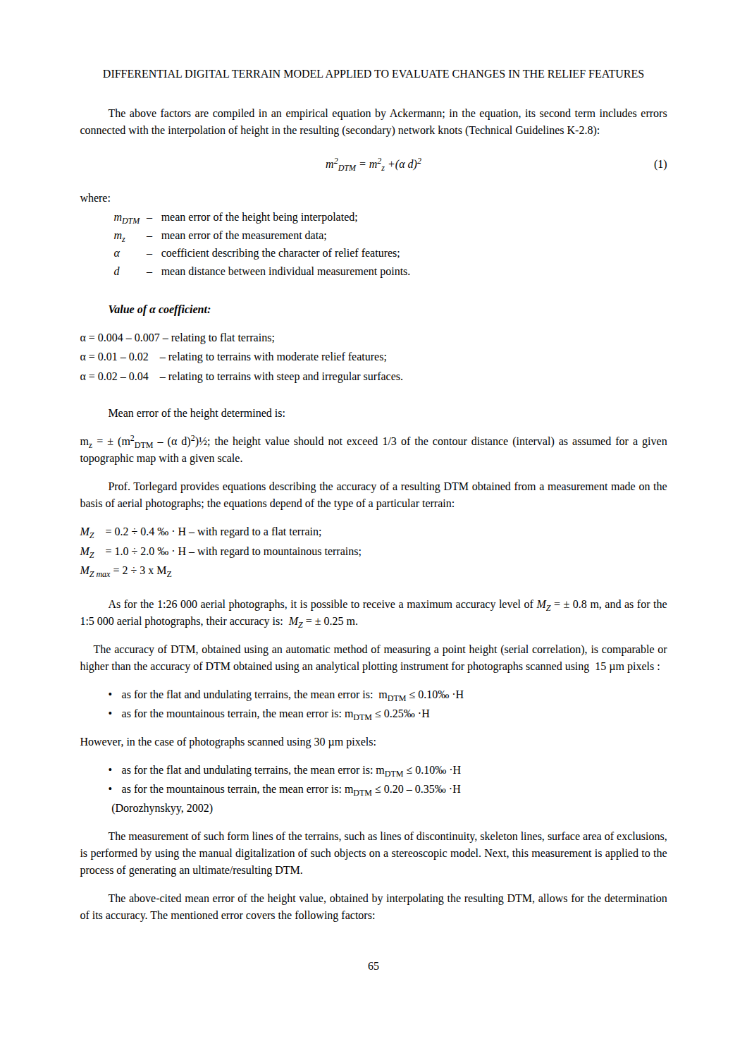Differential Digital Terrain Model Applied to Evaluate Changes in the Relief Features
The above factors are compiled in an empirical equation by Ackermann; in the equation, its second term includes errors connected with the interpolation of height in the resulting (secondary) network knots (Technical Guidelines K-2.8):
m2DTM = m2z +(α d)2(1)
where:
| m DTM | – | mean error of the height being interpolated; |
| m z | – | mean error of the measurement data; |
| α | – | coefficient describing the character of relief features; |
| d | – | mean distance between individual measurement points. |
Value of α coefficient:
α = 0.004 – 0.007 – relating to flat terrains;
α = 0.01 – 0.02 – relating to terrains with moderate relief features;
α = 0.02 – 0.04 – relating to terrains with steep and irregular surfaces.
Mean error of the height determined is:
mz = ± (m2DTM – (α d)2)½; the height value should not exceed 1/3 of the contour distance (interval) as assumed for a given topographic map with a given scale.
Prof. Torlegard provides equations describing the accuracy of a resulting DTM obtained from a measurement made on the basis of aerial photographs; the equations depend of the type of a particular terrain:
MZ = 0.2 ÷ 0.4 ‰ · H – with regard to a flat terrain;
MZ = 1.0 ÷ 2.0 ‰ · H – with regard to mountainous terrains;
MZ max = 2 ÷ 3 x MZ
As for the 1:26 000 aerial photographs, it is possible to receive a maximum accuracy level of MZ = ± 0.8 m, and as for the 1:5 000 aerial photographs, their accuracy is: MZ = ± 0.25 m.
The accuracy of DTM, obtained using an automatic method of measuring a point height (serial correlation), is comparable or higher than the accuracy of DTM obtained using an analytical plotting instrument for photographs scanned using 15 µm pixels :
as for the flat and undulating terrains, the mean error is: mDTM ≤ 0.10‰ ·H
as for the mountainous terrain, the mean error is: mDTM ≤ 0.25‰ ·H
However, in the case of photographs scanned using 30 µm pixels:
as for the flat and undulating terrains, the mean error is: mDTM ≤ 0.10‰ ·H
as for the mountainous terrain, the mean error is: mDTM ≤ 0.20 – 0.35‰ ·H
(Dorozhynskyy, 2002)
The measurement of such form lines of the terrains, such as lines of discontinuity, skeleton lines, surface area of exclusions, is performed by using the manual digitalization of such objects on a stereoscopic model. Next, this measurement is applied to the process of generating an ultimate/resulting DTM.
The above-cited mean error of the height value, obtained by interpolating the resulting DTM, allows for the determination of its accuracy. The mentioned error covers the following factors:
65